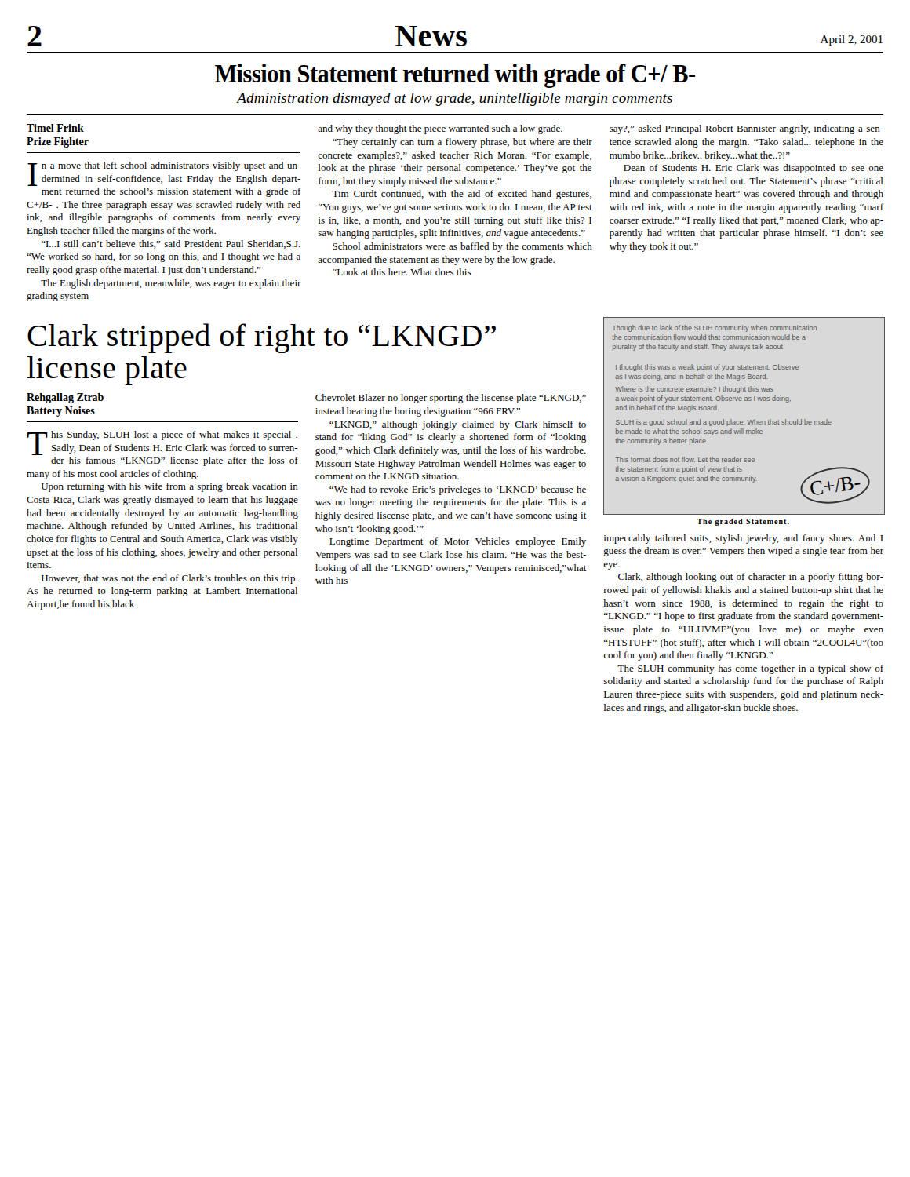2
News
April 2, 2001
Mission Statement returned with grade of C+/ B-
Administration dismayed at low grade, unintelligible margin comments
Timel Frink
Prize Fighter
In a move that left school administrators visibly upset and undermined in self-confidence, last Friday the English department returned the school’s mission statement with a grade of C+/B- . The three paragraph essay was scrawled rudely with red ink, and illegible paragraphs of comments from nearly every English teacher filled the margins of the work.
“I...I still can’t believe this,” said President Paul Sheridan,S.J. “We worked so hard, for so long on this, and I thought we had a really good grasp ofthe material. I just don’t understand.”
The English department, meanwhile, was eager to explain their grading system
and why they thought the piece warranted such a low grade.
“They certainly can turn a flowery phrase, but where are their concrete examples?,” asked teacher Rich Moran. “For example, look at the phrase ‘their personal competence.’ They’ve got the form, but they simply missed the substance.”
Tim Curdt continued, with the aid of excited hand gestures, “You guys, we’ve got some serious work to do. I mean, the AP test is in, like, a month, and you’re still turning out stuff like this? I saw hanging participles, split infinitives, and vague antecedents.”
School administrators were as baffled by the comments which accompanied the statement as they were by the low grade.
“Look at this here. What does this
say?,” asked Principal Robert Bannister angrily, indicating a sentence scrawled along the margin. “Tako salad... telephone in the mumbo brike...brikev.. brikey...what the..?!”
Dean of Students H. Eric Clark was disappointed to see one phrase completely scratched out. The Statement’s phrase “critical mind and compassionate heart” was covered through and through with red ink, with a note in the margin apparently reading “marf coarser extrude.” “I really liked that part,” moaned Clark, who apparently had written that particular phrase himself. “I don’t see why they took it out.”
Clark stripped of right to “LKNGD” license plate
Rehgallag Ztrab
Battery Noises
This Sunday, SLUH lost a piece of what makes it special . Sadly, Dean of Students H. Eric Clark was forced to surrender his famous “LKNGD” license plate after the loss of many of his most cool articles of clothing.
Upon returning with his wife from a spring break vacation in Costa Rica, Clark was greatly dismayed to learn that his luggage had been accidentally destroyed by an automatic bag-handling machine. Although refunded by United Airlines, his traditional choice for flights to Central and South America, Clark was visibly upset at the loss of his clothing, shoes, jewelry and other personal items.
However, that was not the end of Clark’s troubles on this trip. As he returned to long-term parking at Lambert International Airport,he found his black
Chevrolet Blazer no longer sporting the liscense plate “LKNGD,” instead bearing the boring designation “966 FRV.”
“LKNGD,” although jokingly claimed by Clark himself to stand for “liking God” is clearly a shortened form of “looking good,” which Clark definitely was, until the loss of his wardrobe. Missouri State Highway Patrolman Wendell Holmes was eager to comment on the LKNGD situation.
“We had to revoke Eric’s priveleges to ‘LKNGD’ because he was no longer meeting the requirements for the plate. This is a highly desired liscense plate, and we can’t have someone using it who isn’t ‘looking good.’”
Longtime Department of Motor Vehicles employee Emily Vempers was sad to see Clark lose his claim. “He was the best-looking of all the ‘LKNGD’ owners,” Vempers reminisced,”what with his
Though due to lack of the SLUH community when communication the communication flow would that communication would be a plurality of the faculty and staff. They always talk about I thought this was a weak point of your statement. Observe as I was doing, and in behalf of the Magis Board. Where is the concrete example? I thought this was a weak point of your statement. Observe as I was doing, and in behalf of the Magis Board. SLUH is a good school and a good place. When that should be made be made to what the school says and will make the community a better place. This format does not flow. Let the reader see the statement from a point of view that is a vision a Kingdom: quiet and the community. C+/B-
The graded Statement.
impeccably tailored suits, stylish jewelry, and fancy shoes. And I guess the dream is over.” Vempers then wiped a single tear from her eye.
Clark, although looking out of character in a poorly fitting borrowed pair of yellowish khakis and a stained button-up shirt that he hasn’t worn since 1988, is determined to regain the right to “LKNGD.” “I hope to first graduate from the standard government-issue plate to “ULUVME”(you love me) or maybe even “HTSTUFF” (hot stuff), after which I will obtain “2COOL4U”(too cool for you) and then finally “LKNGD.”
The SLUH community has come together in a typical show of solidarity and started a scholarship fund for the purchase of Ralph Lauren three-piece suits with suspenders, gold and platinum necklaces and rings, and alligator-skin buckle shoes.